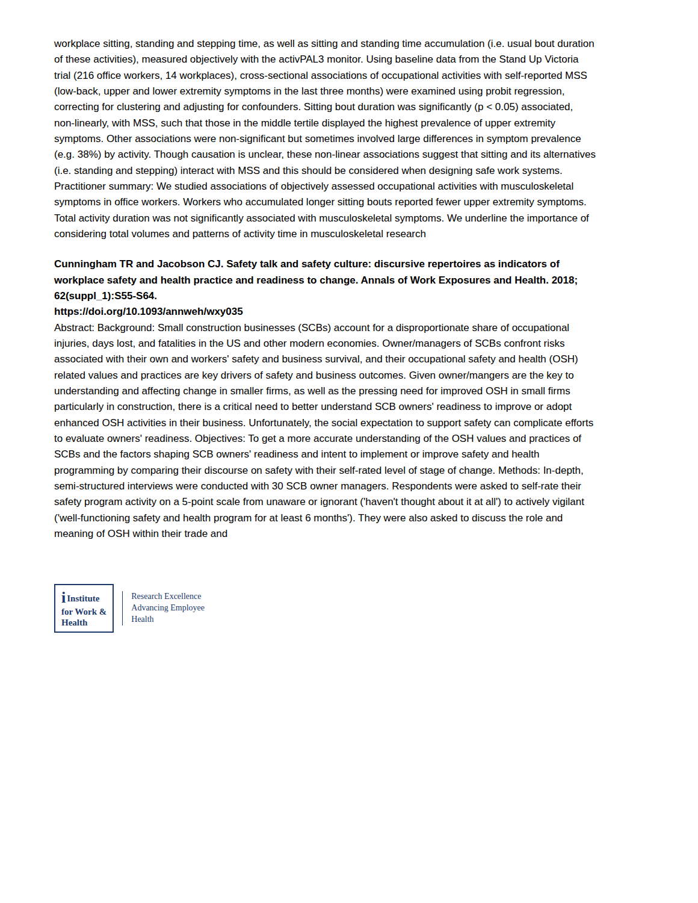workplace sitting, standing and stepping time, as well as sitting and standing time accumulation (i.e. usual bout duration of these activities), measured objectively with the activPAL3 monitor. Using baseline data from the Stand Up Victoria trial (216 office workers, 14 workplaces), cross-sectional associations of occupational activities with self-reported MSS (low-back, upper and lower extremity symptoms in the last three months) were examined using probit regression, correcting for clustering and adjusting for confounders. Sitting bout duration was significantly (p < 0.05) associated, non-linearly, with MSS, such that those in the middle tertile displayed the highest prevalence of upper extremity symptoms. Other associations were non-significant but sometimes involved large differences in symptom prevalence (e.g. 38%) by activity. Though causation is unclear, these non-linear associations suggest that sitting and its alternatives (i.e. standing and stepping) interact with MSS and this should be considered when designing safe work systems. Practitioner summary: We studied associations of objectively assessed occupational activities with musculoskeletal symptoms in office workers. Workers who accumulated longer sitting bouts reported fewer upper extremity symptoms. Total activity duration was not significantly associated with musculoskeletal symptoms. We underline the importance of considering total volumes and patterns of activity time in musculoskeletal research
Cunningham TR and Jacobson CJ. Safety talk and safety culture: discursive repertoires as indicators of workplace safety and health practice and readiness to change. Annals of Work Exposures and Health. 2018; 62(suppl_1):S55-S64.
https://doi.org/10.1093/annweh/wxy035
Abstract: Background: Small construction businesses (SCBs) account for a disproportionate share of occupational injuries, days lost, and fatalities in the US and other modern economies. Owner/managers of SCBs confront risks associated with their own and workers' safety and business survival, and their occupational safety and health (OSH) related values and practices are key drivers of safety and business outcomes. Given owner/mangers are the key to understanding and affecting change in smaller firms, as well as the pressing need for improved OSH in small firms particularly in construction, there is a critical need to better understand SCB owners' readiness to improve or adopt enhanced OSH activities in their business. Unfortunately, the social expectation to support safety can complicate efforts to evaluate owners' readiness. Objectives: To get a more accurate understanding of the OSH values and practices of SCBs and the factors shaping SCB owners' readiness and intent to implement or improve safety and health programming by comparing their discourse on safety with their self-rated level of stage of change. Methods: In-depth, semi-structured interviews were conducted with 30 SCB owner managers. Respondents were asked to self-rate their safety program activity on a 5-point scale from unaware or ignorant ('haven't thought about it at all') to actively vigilant ('well-functioning safety and health program for at least 6 months'). They were also asked to discuss the role and meaning of OSH within their trade and
i Institute
for Work &
Health Research Excellence
Advancing Employee
Health